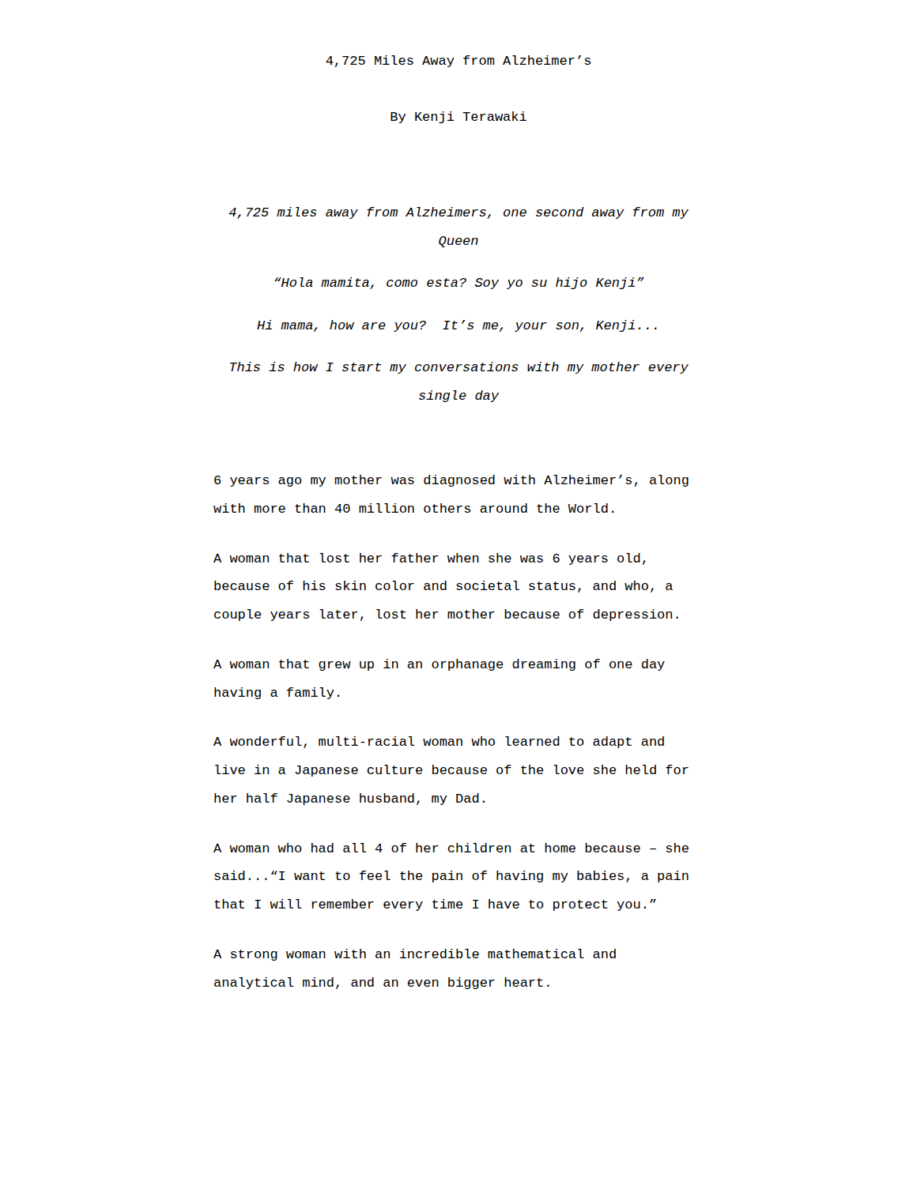4,725 Miles Away from Alzheimer’s
By Kenji Terawaki
4,725 miles away from Alzheimers, one second away from my Queen
“Hola mamita, como esta? Soy yo su hijo Kenji”
Hi mama, how are you? It’s me, your son, Kenji...
This is how I start my conversations with my mother every single day
6 years ago my mother was diagnosed with Alzheimer’s, along with more than 40 million others around the World.
A woman that lost her father when she was 6 years old, because of his skin color and societal status, and who, a couple years later, lost her mother because of depression.
A woman that grew up in an orphanage dreaming of one day having a family.
A wonderful, multi-racial woman who learned to adapt and live in a Japanese culture because of the love she held for her half Japanese husband, my Dad.
A woman who had all 4 of her children at home because – she said...“I want to feel the pain of having my babies, a pain that I will remember every time I have to protect you.”
A strong woman with an incredible mathematical and analytical mind, and an even bigger heart.